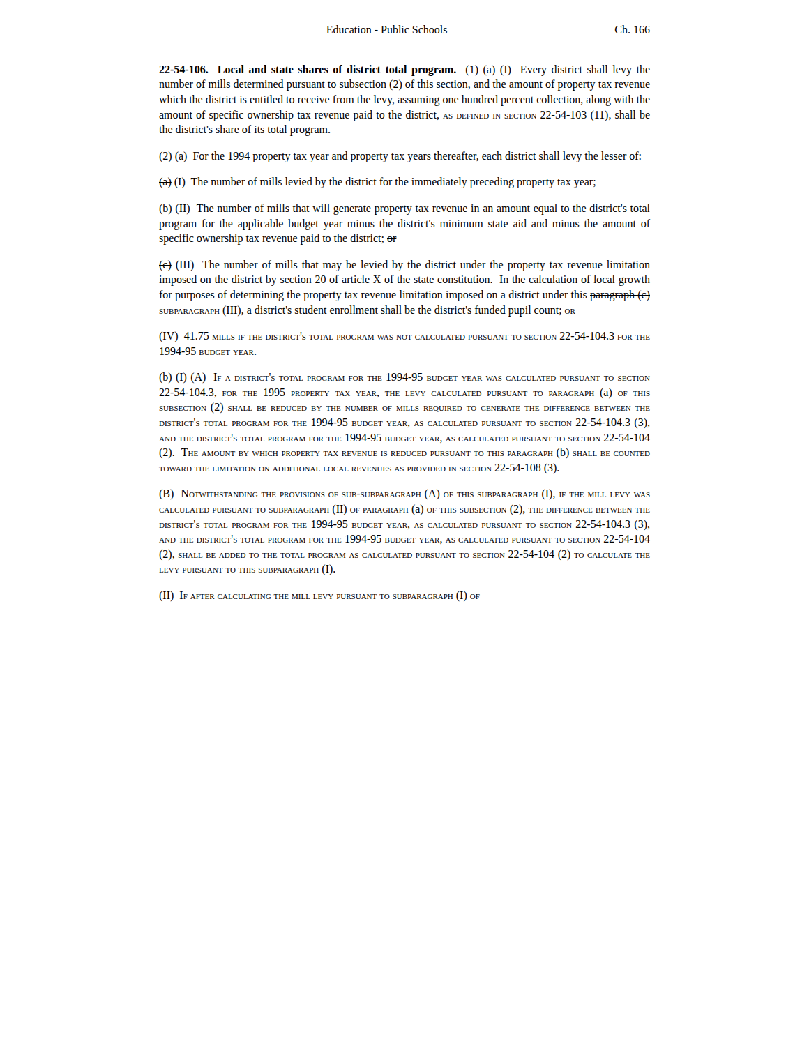Education - Public Schools
Ch. 166
22-54-106. Local and state shares of district total program. (1) (a) (I) Every district shall levy the number of mills determined pursuant to subsection (2) of this section, and the amount of property tax revenue which the district is entitled to receive from the levy, assuming one hundred percent collection, along with the amount of specific ownership tax revenue paid to the district, as defined in section 22-54-103 (11), shall be the district's share of its total program.
(2) (a) For the 1994 property tax year and property tax years thereafter, each district shall levy the lesser of:
(a) (I) The number of mills levied by the district for the immediately preceding property tax year;
(b) (II) The number of mills that will generate property tax revenue in an amount equal to the district's total program for the applicable budget year minus the district's minimum state aid and minus the amount of specific ownership tax revenue paid to the district; or
(c) (III) The number of mills that may be levied by the district under the property tax revenue limitation imposed on the district by section 20 of article X of the state constitution. In the calculation of local growth for purposes of determining the property tax revenue limitation imposed on a district under this paragraph (c) subparagraph (III), a district's student enrollment shall be the district's funded pupil count; or
(IV) 41.75 mills if the district's total program was not calculated pursuant to section 22-54-104.3 for the 1994-95 budget year.
(b) (I) (A) If a district's total program for the 1994-95 budget year was calculated pursuant to section 22-54-104.3, for the 1995 property tax year, the levy calculated pursuant to paragraph (a) of this subsection (2) shall be reduced by the number of mills required to generate the difference between the district's total program for the 1994-95 budget year, as calculated pursuant to section 22-54-104.3 (3), and the district's total program for the 1994-95 budget year, as calculated pursuant to section 22-54-104 (2). The amount by which property tax revenue is reduced pursuant to this paragraph (b) shall be counted toward the limitation on additional local revenues as provided in section 22-54-108 (3).
(B) Notwithstanding the provisions of sub-subparagraph (A) of this subparagraph (I), if the mill levy was calculated pursuant to subparagraph (II) of paragraph (a) of this subsection (2), the difference between the district's total program for the 1994-95 budget year, as calculated pursuant to section 22-54-104.3 (3), and the district's total program for the 1994-95 budget year, as calculated pursuant to section 22-54-104 (2), shall be added to the total program as calculated pursuant to section 22-54-104 (2) to calculate the levy pursuant to this subparagraph (I).
(II) If after calculating the mill levy pursuant to subparagraph (I) of